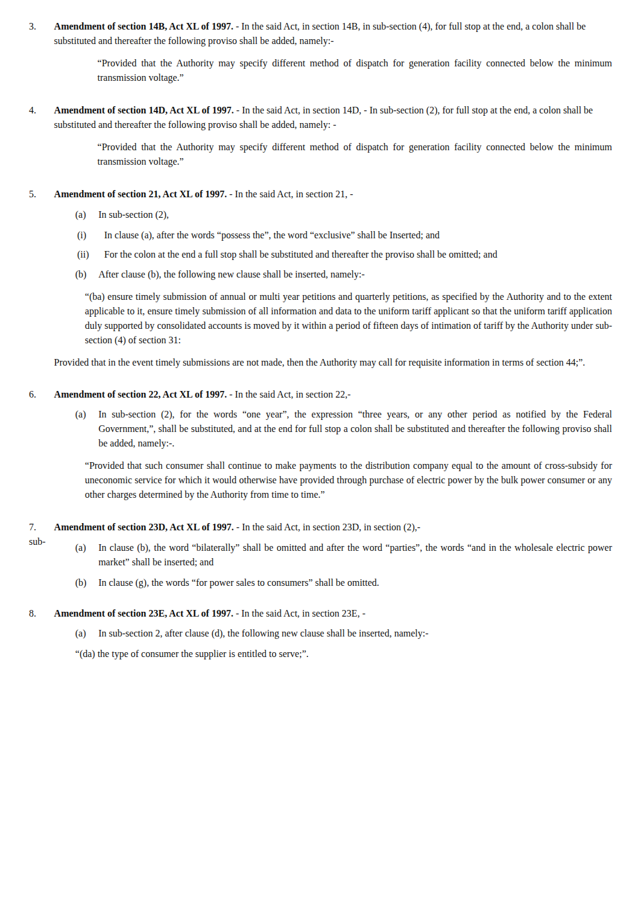3.
Amendment of section 14B, Act XL of 1997. - In the said Act, in section 14B, in sub-section (4), for full stop at the end, a colon shall be substituted and thereafter the following proviso shall be added, namely:-
“Provided that the Authority may specify different method of dispatch for generation facility connected below the minimum transmission voltage.”
4.
Amendment of section 14D, Act XL of 1997. - In the said Act, in section 14D, - In sub-section (2), for full stop at the end, a colon shall be substituted and thereafter the following proviso shall be added, namely: -
“Provided that the Authority may specify different method of dispatch for generation facility connected below the minimum transmission voltage.”
5.
Amendment of section 21, Act XL of 1997. - In the said Act, in section 21, -
(a)
In sub-section (2),
(i)
In clause (a), after the words “possess the”, the word “exclusive” shall be Inserted; and
(ii)
For the colon at the end a full stop shall be substituted and thereafter the proviso shall be omitted; and
(b)
After clause (b), the following new clause shall be inserted, namely:-
“(ba) ensure timely submission of annual or multi year petitions and quarterly petitions, as specified by the Authority and to the extent applicable to it, ensure timely submission of all information and data to the uniform tariff applicant so that the uniform tariff application duly supported by consolidated accounts is moved by it within a period of fifteen days of intimation of tariff by the Authority under sub-section (4) of section 31:
Provided that in the event timely submissions are not made, then the Authority may call for requisite information in terms of section 44;”.
6.
Amendment of section 22, Act XL of 1997. - In the said Act, in section 22,-
(a)
In sub-section (2), for the words “one year”, the expression “three years, or any other period as notified by the Federal Government,”, shall be substituted, and at the end for full stop a colon shall be substituted and thereafter the following proviso shall be added, namely:-.
“Provided that such consumer shall continue to make payments to the distribution company equal to the amount of cross-subsidy for uneconomic service for which it would otherwise have provided through purchase of electric power by the bulk power consumer or any other charges determined by the Authority from time to time.”
7.
sub-
Amendment of section 23D, Act XL of 1997. - In the said Act, in section 23D, in section (2),-
(a)
In clause (b), the word “bilaterally” shall be omitted and after the word “parties”, the words “and in the wholesale electric power market” shall be inserted; and
(b)
In clause (g), the words “for power sales to consumers” shall be omitted.
8.
Amendment of section 23E, Act XL of 1997. - In the said Act, in section 23E, -
(a)
In sub-section 2, after clause (d), the following new clause shall be inserted, namely:-
“(da) the type of consumer the supplier is entitled to serve;”.